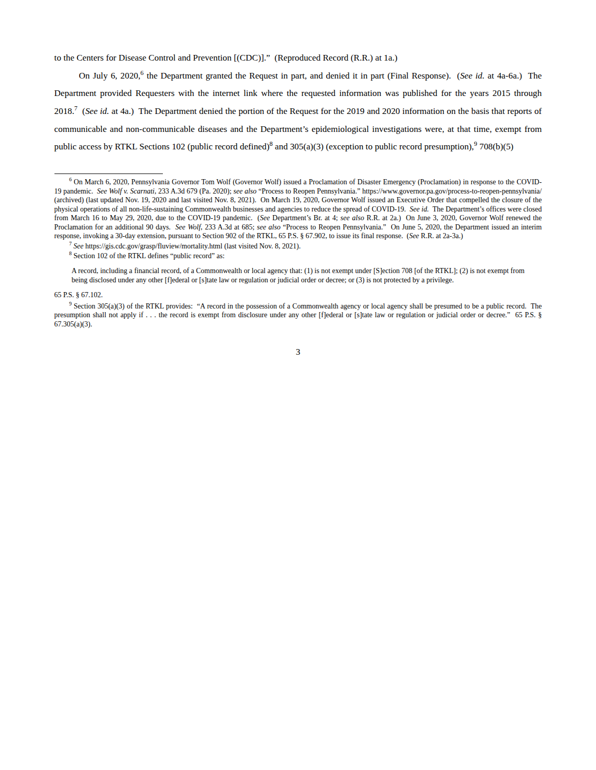to the Centers for Disease Control and Prevention [(CDC)].” (Reproduced Record (R.R.) at 1a.)
On July 6, 2020,6 the Department granted the Request in part, and denied it in part (Final Response). (See id. at 4a-6a.) The Department provided Requesters with the internet link where the requested information was published for the years 2015 through 2018.7 (See id. at 4a.) The Department denied the portion of the Request for the 2019 and 2020 information on the basis that reports of communicable and non-communicable diseases and the Department’s epidemiological investigations were, at that time, exempt from public access by RTKL Sections 102 (public record defined)8 and 305(a)(3) (exception to public record presumption),9 708(b)(5)
6 On March 6, 2020, Pennsylvania Governor Tom Wolf (Governor Wolf) issued a Proclamation of Disaster Emergency (Proclamation) in response to the COVID-19 pandemic. See Wolf v. Scarnati, 233 A.3d 679 (Pa. 2020); see also “Process to Reopen Pennsylvania.” https://www.governor.pa.gov/process-to-reopen-pennsylvania/ (archived) (last updated Nov. 19, 2020 and last visited Nov. 8, 2021). On March 19, 2020, Governor Wolf issued an Executive Order that compelled the closure of the physical operations of all non-life-sustaining Commonwealth businesses and agencies to reduce the spread of COVID-19. See id. The Department’s offices were closed from March 16 to May 29, 2020, due to the COVID-19 pandemic. (See Department’s Br. at 4; see also R.R. at 2a.) On June 3, 2020, Governor Wolf renewed the Proclamation for an additional 90 days. See Wolf, 233 A.3d at 685; see also “Process to Reopen Pennsylvania.” On June 5, 2020, the Department issued an interim response, invoking a 30-day extension, pursuant to Section 902 of the RTKL, 65 P.S. § 67.902, to issue its final response. (See R.R. at 2a-3a.)
7 See https://gis.cdc.gov/grasp/fluview/mortality.html (last visited Nov. 8, 2021).
8 Section 102 of the RTKL defines “public record” as:
A record, including a financial record, of a Commonwealth or local agency that: (1) is not exempt under [S]ection 708 [of the RTKL]; (2) is not exempt from being disclosed under any other [f]ederal or [s]tate law or regulation or judicial order or decree; or (3) is not protected by a privilege.
65 P.S. § 67.102.
9 Section 305(a)(3) of the RTKL provides: “A record in the possession of a Commonwealth agency or local agency shall be presumed to be a public record. The presumption shall not apply if . . . the record is exempt from disclosure under any other [f]ederal or [s]tate law or regulation or judicial order or decree.” 65 P.S. § 67.305(a)(3).
3